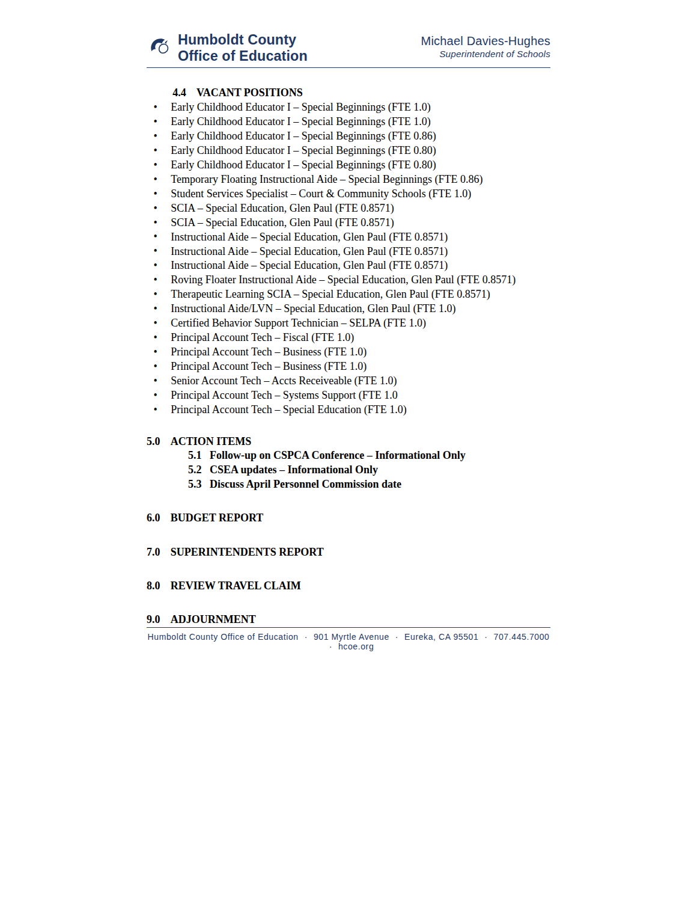Humboldt County
Office of Education
Michael Davies-Hughes
Superintendent of Schools
4.4 VACANT POSITIONS
Early Childhood Educator I – Special Beginnings (FTE 1.0)
Early Childhood Educator I – Special Beginnings (FTE 1.0)
Early Childhood Educator I – Special Beginnings (FTE 0.86)
Early Childhood Educator I – Special Beginnings (FTE 0.80)
Early Childhood Educator I – Special Beginnings (FTE 0.80)
Temporary Floating Instructional Aide – Special Beginnings (FTE 0.86)
Student Services Specialist – Court & Community Schools (FTE 1.0)
SCIA – Special Education, Glen Paul (FTE 0.8571)
SCIA – Special Education, Glen Paul (FTE 0.8571)
Instructional Aide – Special Education, Glen Paul (FTE 0.8571)
Instructional Aide – Special Education, Glen Paul (FTE 0.8571)
Instructional Aide – Special Education, Glen Paul (FTE 0.8571)
Roving Floater Instructional Aide – Special Education, Glen Paul (FTE 0.8571)
Therapeutic Learning SCIA – Special Education, Glen Paul (FTE 0.8571)
Instructional Aide/LVN – Special Education, Glen Paul (FTE 1.0)
Certified Behavior Support Technician – SELPA (FTE 1.0)
Principal Account Tech – Fiscal (FTE 1.0)
Principal Account Tech – Business (FTE 1.0)
Principal Account Tech – Business (FTE 1.0)
Senior Account Tech – Accts Receiveable (FTE 1.0)
Principal Account Tech – Systems Support (FTE 1.0
Principal Account Tech – Special Education (FTE 1.0)
5.0 ACTION ITEMS
5.1 Follow-up on CSPCA Conference – Informational Only
5.2 CSEA updates – Informational Only
5.3 Discuss April Personnel Commission date
6.0 BUDGET REPORT
7.0 SUPERINTENDENTS REPORT
8.0 REVIEW TRAVEL CLAIM
9.0 ADJOURNMENT
Humboldt County Office of Education·901 Myrtle Avenue·Eureka, CA 95501·707.445.7000·hcoe.org